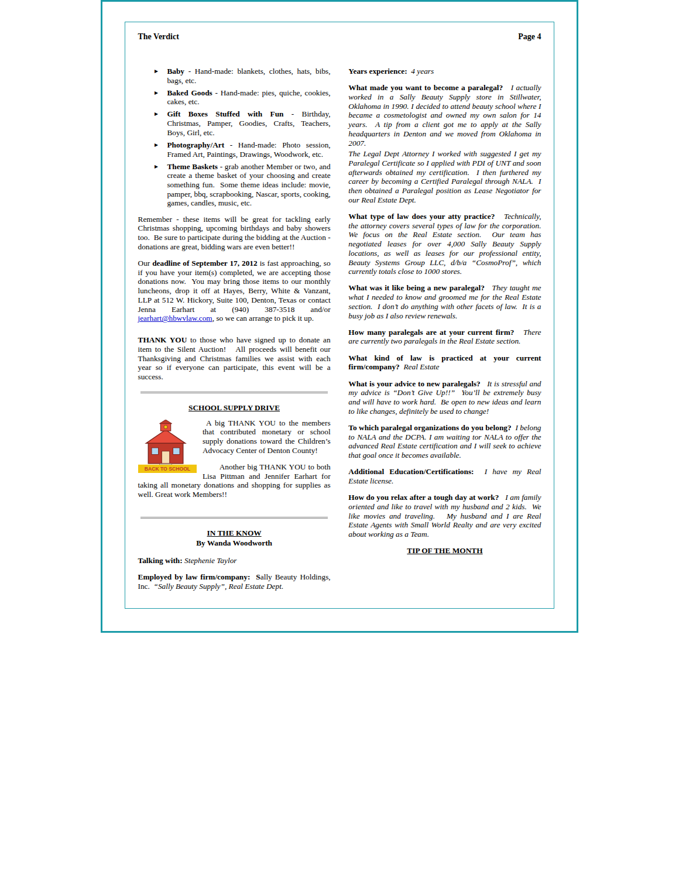The Verdict Page 4
Baby - Hand-made: blankets, clothes, hats, bibs, bags, etc.
Baked Goods - Hand-made: pies, quiche, cookies, cakes, etc.
Gift Boxes Stuffed with Fun - Birthday, Christmas, Pamper, Goodies, Crafts, Teachers, Boys, Girl, etc.
Photography/Art - Hand-made: Photo session, Framed Art, Paintings, Drawings, Woodwork, etc.
Theme Baskets - grab another Member or two, and create a theme basket of your choosing and create something fun. Some theme ideas include: movie, pamper, bbq, scrapbooking, Nascar, sports, cooking, games, candles, music, etc.
Remember - these items will be great for tackling early Christmas shopping, upcoming birthdays and baby showers too. Be sure to participate during the bidding at the Auction - donations are great, bidding wars are even better!!
Our deadline of September 17, 2012 is fast approaching, so if you have your item(s) completed, we are accepting those donations now. You may bring those items to our monthly luncheons, drop it off at Hayes, Berry, White & Vanzant, LLP at 512 W. Hickory, Suite 100, Denton, Texas or contact Jenna Earhart at (940) 387-3518 and/or jearhart@hbwvlaw.com, so we can arrange to pick it up.
THANK YOU to those who have signed up to donate an item to the Silent Auction! All proceeds will benefit our Thanksgiving and Christmas families we assist with each year so if everyone can participate, this event will be a success.
SCHOOL SUPPLY DRIVE
BACK TO SCHOOL
A big THANK YOU to the members that contributed monetary or school supply donations toward the Children’s Advocacy Center of Denton County!
Another big THANK YOU to both Lisa Pittman and Jennifer Earhart for taking all monetary donations and shopping for supplies as well. Great work Members!!
IN THE KNOW
By Wanda Woodworth
Talking with: Stephenie Taylor
Employed by law firm/company: Sally Beauty Holdings, Inc. “Sally Beauty Supply”, Real Estate Dept.
Years experience: 4 years
What made you want to become a paralegal? I actually worked in a Sally Beauty Supply store in Stillwater, Oklahoma in 1990. I decided to attend beauty school where I became a cosmetologist and owned my own salon for 14 years. A tip from a client got me to apply at the Sally headquarters in Denton and we moved from Oklahoma in 2007.
The Legal Dept Attorney I worked with suggested I get my Paralegal Certificate so I applied with PDI of UNT and soon afterwards obtained my certification. I then furthered my career by becoming a Certified Paralegal through NALA. I then obtained a Paralegal position as Lease Negotiator for our Real Estate Dept.
What type of law does your atty practice? Technically, the attorney covers several types of law for the corporation. We focus on the Real Estate section. Our team has negotiated leases for over 4,000 Sally Beauty Supply locations, as well as leases for our professional entity, Beauty Systems Group LLC, d/b/a “CosmoProf”, which currently totals close to 1000 stores.
What was it like being a new paralegal? They taught me what I needed to know and groomed me for the Real Estate section. I don’t do anything with other facets of law. It is a busy job as I also review renewals.
How many paralegals are at your current firm? There are currently two paralegals in the Real Estate section.
What kind of law is practiced at your current firm/company? Real Estate
What is your advice to new paralegals? It is stressful and my advice is “Don’t Give Up!!” You’ll be extremely busy and will have to work hard. Be open to new ideas and learn to like changes, definitely be used to change!
To which paralegal organizations do you belong? I belong to NALA and the DCPA. I am waiting tor NALA to offer the advanced Real Estate certification and I will seek to achieve that goal once it becomes available.
Additional Education/Certifications: I have my Real Estate license.
How do you relax after a tough day at work? I am family oriented and like to travel with my husband and 2 kids. We like movies and traveling. My husband and I are Real Estate Agents with Small World Realty and are very excited about working as a Team.
TIP OF THE MONTH